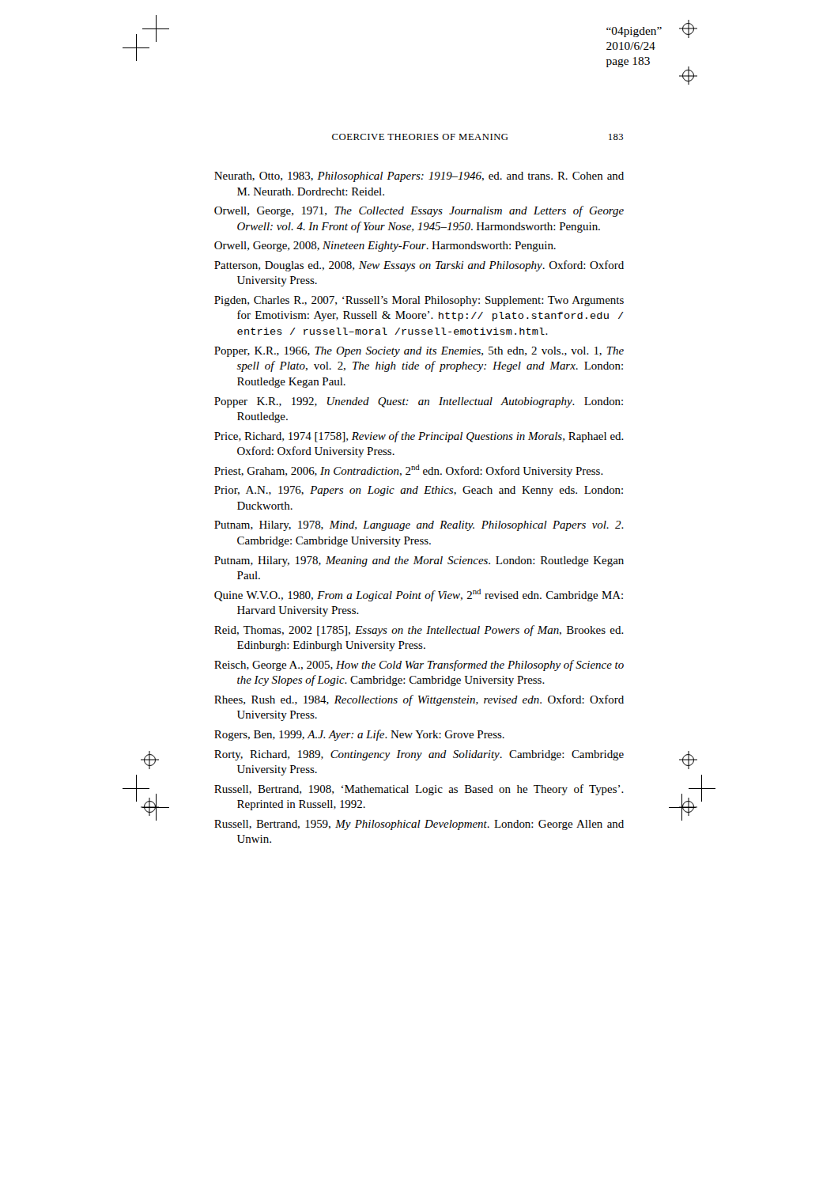“04pigden”
2010/6/24
page 183
COERCIVE THEORIES OF MEANING 183
Neurath, Otto, 1983, Philosophical Papers: 1919–1946, ed. and trans. R. Cohen and M. Neurath. Dordrecht: Reidel.
Orwell, George, 1971, The Collected Essays Journalism and Letters of George Orwell: vol. 4. In Front of Your Nose, 1945–1950. Harmondsworth: Penguin.
Orwell, George, 2008, Nineteen Eighty-Four. Harmondsworth: Penguin.
Patterson, Douglas ed., 2008, New Essays on Tarski and Philosophy. Oxford: Oxford University Press.
Pigden, Charles R., 2007, ‘Russell’s Moral Philosophy: Supplement: Two Arguments for Emotivism: Ayer, Russell & Moore’. http:// plato.stanford.edu / entries / russell–moral /russell-emotivism.html.
Popper, K.R., 1966, The Open Society and its Enemies, 5th edn, 2 vols., vol. 1, The spell of Plato, vol. 2, The high tide of prophecy: Hegel and Marx. London: Routledge Kegan Paul.
Popper K.R., 1992, Unended Quest: an Intellectual Autobiography. London: Routledge.
Price, Richard, 1974 [1758], Review of the Principal Questions in Morals, Raphael ed. Oxford: Oxford University Press.
Priest, Graham, 2006, In Contradiction, 2nd edn. Oxford: Oxford University Press.
Prior, A.N., 1976, Papers on Logic and Ethics, Geach and Kenny eds. London: Duckworth.
Putnam, Hilary, 1978, Mind, Language and Reality. Philosophical Papers vol. 2. Cambridge: Cambridge University Press.
Putnam, Hilary, 1978, Meaning and the Moral Sciences. London: Routledge Kegan Paul.
Quine W.V.O., 1980, From a Logical Point of View, 2nd revised edn. Cambridge MA: Harvard University Press.
Reid, Thomas, 2002 [1785], Essays on the Intellectual Powers of Man, Brookes ed. Edinburgh: Edinburgh University Press.
Reisch, George A., 2005, How the Cold War Transformed the Philosophy of Science to the Icy Slopes of Logic. Cambridge: Cambridge University Press.
Rhees, Rush ed., 1984, Recollections of Wittgenstein, revised edn. Oxford: Oxford University Press.
Rogers, Ben, 1999, A.J. Ayer: a Life. New York: Grove Press.
Rorty, Richard, 1989, Contingency Irony and Solidarity. Cambridge: Cambridge University Press.
Russell, Bertrand, 1908, ‘Mathematical Logic as Based on he Theory of Types’. Reprinted in Russell, 1992.
Russell, Bertrand, 1959, My Philosophical Development. London: George Allen and Unwin.